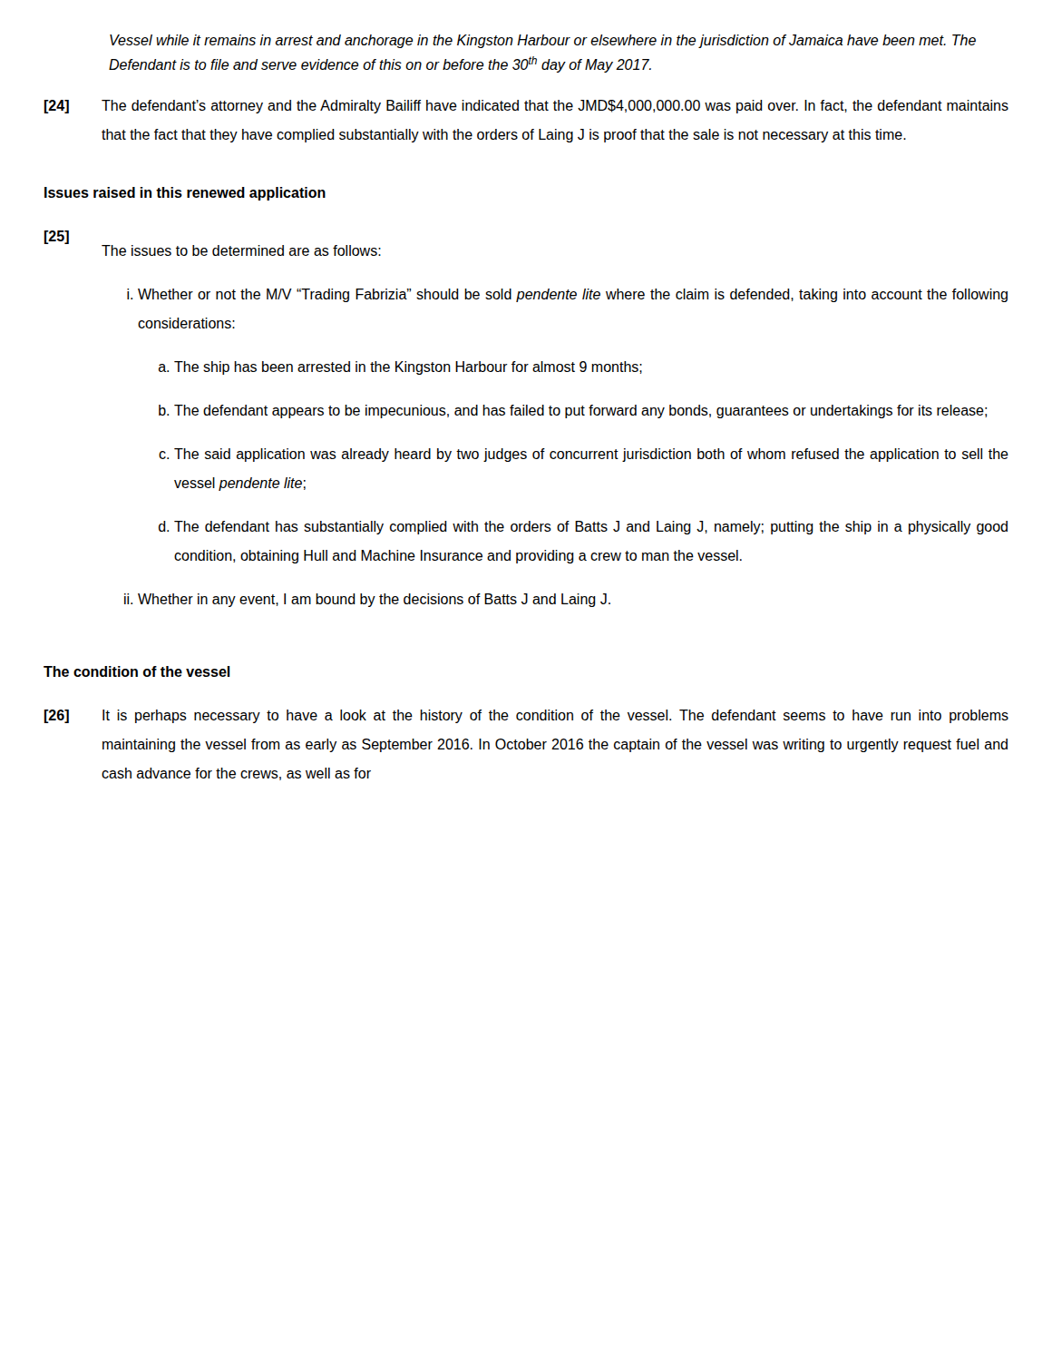Vessel while it remains in arrest and anchorage in the Kingston Harbour or elsewhere in the jurisdiction of Jamaica have been met. The Defendant is to file and serve evidence of this on or before the 30th day of May 2017.
[24]
The defendant’s attorney and the Admiralty Bailiff have indicated that the JMD$4,000,000.00 was paid over. In fact, the defendant maintains that the fact that they have complied substantially with the orders of Laing J is proof that the sale is not necessary at this time.
Issues raised in this renewed application
[25]
The issues to be determined are as follows:
Whether or not the M/V “Trading Fabrizia” should be sold pendente lite where the claim is defended, taking into account the following considerations:
The ship has been arrested in the Kingston Harbour for almost 9 months;
The defendant appears to be impecunious, and has failed to put forward any bonds, guarantees or undertakings for its release;
The said application was already heard by two judges of concurrent jurisdiction both of whom refused the application to sell the vessel pendente lite;
The defendant has substantially complied with the orders of Batts J and Laing J, namely; putting the ship in a physically good condition, obtaining Hull and Machine Insurance and providing a crew to man the vessel.
Whether in any event, I am bound by the decisions of Batts J and Laing J.
The condition of the vessel
[26]
It is perhaps necessary to have a look at the history of the condition of the vessel. The defendant seems to have run into problems maintaining the vessel from as early as September 2016. In October 2016 the captain of the vessel was writing to urgently request fuel and cash advance for the crews, as well as for